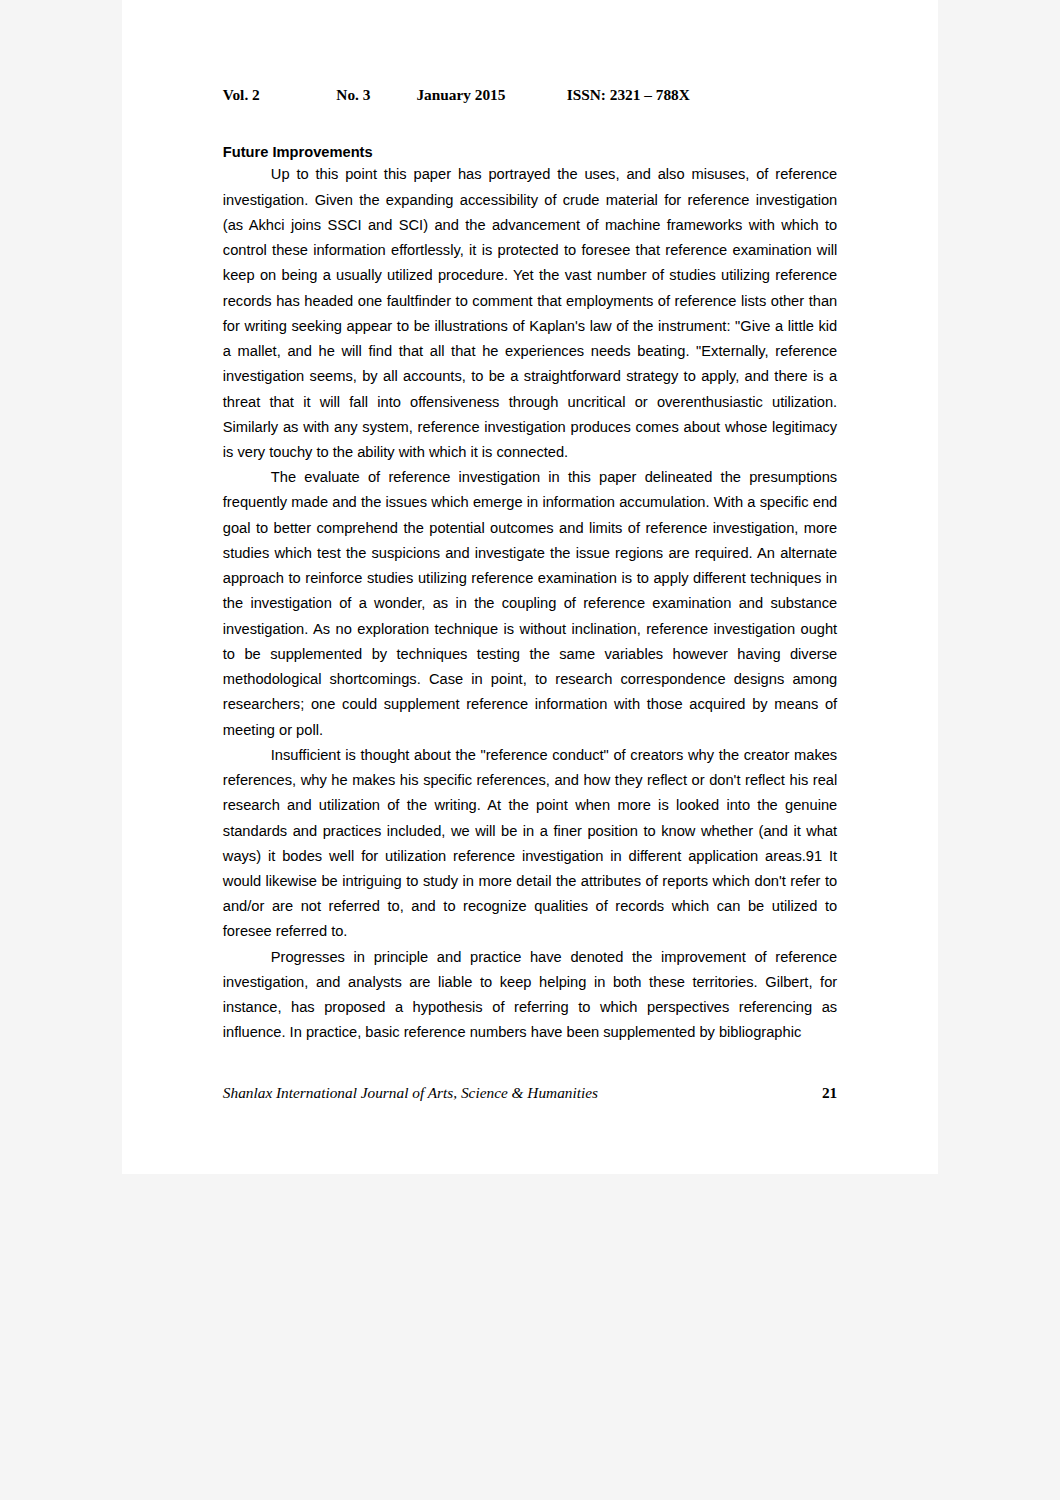Vol. 2 No. 3 January 2015 ISSN: 2321 – 788X
Future Improvements
Up to this point this paper has portrayed the uses, and also misuses, of reference investigation. Given the expanding accessibility of crude material for reference investigation (as Akhci joins SSCI and SCI) and the advancement of machine frameworks with which to control these information effortlessly, it is protected to foresee that reference examination will keep on being a usually utilized procedure. Yet the vast number of studies utilizing reference records has headed one faultfinder to comment that employments of reference lists other than for writing seeking appear to be illustrations of Kaplan's law of the instrument: "Give a little kid a mallet, and he will find that all that he experiences needs beating. "Externally, reference investigation seems, by all accounts, to be a straightforward strategy to apply, and there is a threat that it will fall into offensiveness through uncritical or overenthusiastic utilization. Similarly as with any system, reference investigation produces comes about whose legitimacy is very touchy to the ability with which it is connected.
The evaluate of reference investigation in this paper delineated the presumptions frequently made and the issues which emerge in information accumulation. With a specific end goal to better comprehend the potential outcomes and limits of reference investigation, more studies which test the suspicions and investigate the issue regions are required. An alternate approach to reinforce studies utilizing reference examination is to apply different techniques in the investigation of a wonder, as in the coupling of reference examination and substance investigation. As no exploration technique is without inclination, reference investigation ought to be supplemented by techniques testing the same variables however having diverse methodological shortcomings. Case in point, to research correspondence designs among researchers; one could supplement reference information with those acquired by means of meeting or poll.
Insufficient is thought about the "reference conduct" of creators why the creator makes references, why he makes his specific references, and how they reflect or don't reflect his real research and utilization of the writing. At the point when more is looked into the genuine standards and practices included, we will be in a finer position to know whether (and it what ways) it bodes well for utilization reference investigation in different application areas.91 It would likewise be intriguing to study in more detail the attributes of reports which don't refer to and/or are not referred to, and to recognize qualities of records which can be utilized to foresee referred to.
Progresses in principle and practice have denoted the improvement of reference investigation, and analysts are liable to keep helping in both these territories. Gilbert, for instance, has proposed a hypothesis of referring to which perspectives referencing as influence. In practice, basic reference numbers have been supplemented by bibliographic
Shanlax International Journal of Arts, Science & Humanities 21